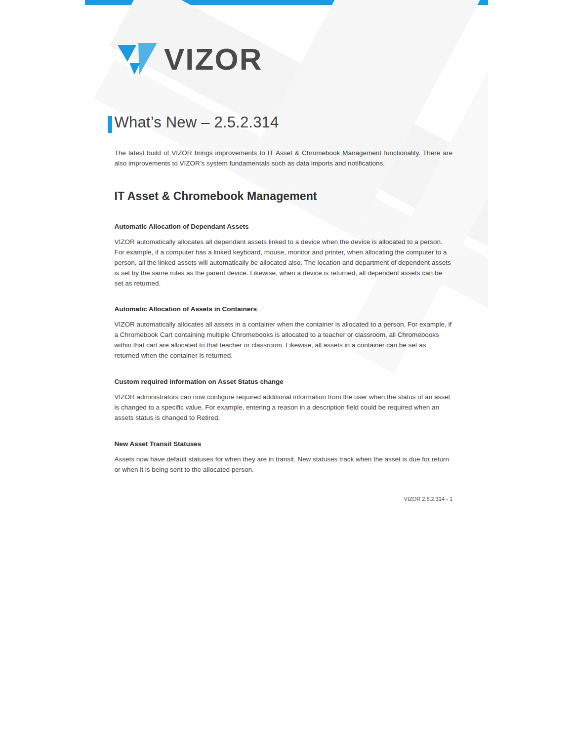VIZOR
What’s New – 2.5.2.314
The latest build of VIZOR brings improvements to IT Asset & Chromebook Management functionality. There are also improvements to VIZOR’s system fundamentals such as data imports and notifications.
IT Asset & Chromebook Management
Automatic Allocation of Dependant Assets
VIZOR automatically allocates all dependant assets linked to a device when the device is allocated to a person. For example, if a computer has a linked keyboard, mouse, monitor and printer, when allocating the computer to a person, all the linked assets will automatically be allocated also. The location and department of dependent assets is set by the same rules as the parent device. Likewise, when a device is returned, all dependent assets can be set as returned.
Automatic Allocation of Assets in Containers
VIZOR automatically allocates all assets in a container when the container is allocated to a person. For example, if a Chromebook Cart containing multiple Chromebooks is allocated to a teacher or classroom, all Chromebooks within that cart are allocated to that teacher or classroom. Likewise, all assets in a container can be set as returned when the container is returned.
Custom required information on Asset Status change
VIZOR administrators can now configure required additional information from the user when the status of an asset is changed to a specific value. For example, entering a reason in a description field could be required when an assets status is changed to Retired.
New Asset Transit Statuses
Assets now have default statuses for when they are in transit. New statuses track when the asset is due for return or when it is being sent to the allocated person.
VIZOR 2.5.2.314 - 1